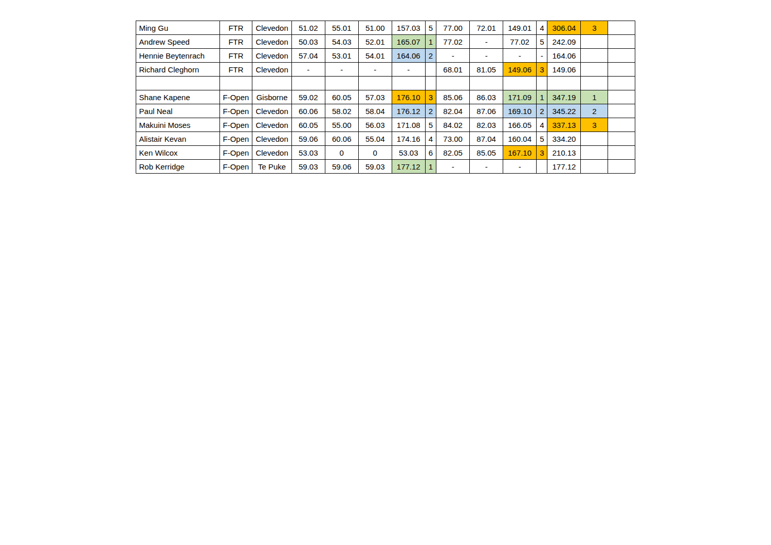| Ming Gu | FTR | Clevedon | 51.02 | 55.01 | 51.00 | 157.03 | 5 | 77.00 | 72.01 | 149.01 | 4 | 306.04 | 3 | |
| Andrew Speed | FTR | Clevedon | 50.03 | 54.03 | 52.01 | 165.07 | 1 | 77.02 | - | 77.02 | 5 | 242.09 | | |
| Hennie Beytenrach | FTR | Clevedon | 57.04 | 53.01 | 54.01 | 164.06 | 2 | - | - | - | - | 164.06 | | |
| Richard Cleghorn | FTR | Clevedon | - | - | - | - | | 68.01 | 81.05 | 149.06 | 3 | 149.06 | | |
| Shane Kapene | F-Open | Gisborne | 59.02 | 60.05 | 57.03 | 176.10 | 3 | 85.06 | 86.03 | 171.09 | 1 | 347.19 | 1 | |
| Paul Neal | F-Open | Clevedon | 60.06 | 58.02 | 58.04 | 176.12 | 2 | 82.04 | 87.06 | 169.10 | 2 | 345.22 | 2 | |
| Makuini Moses | F-Open | Clevedon | 60.05 | 55.00 | 56.03 | 171.08 | 5 | 84.02 | 82.03 | 166.05 | 4 | 337.13 | 3 | |
| Alistair Kevan | F-Open | Clevedon | 59.06 | 60.06 | 55.04 | 174.16 | 4 | 73.00 | 87.04 | 160.04 | 5 | 334.20 | | |
| Ken Wilcox | F-Open | Clevedon | 53.03 | 0 | 0 | 53.03 | 6 | 82.05 | 85.05 | 167.10 | 3 | 210.13 | | |
| Rob Kerridge | F-Open | Te Puke | 59.03 | 59.06 | 59.03 | 177.12 | 1 | - | - | - | | 177.12 | | |